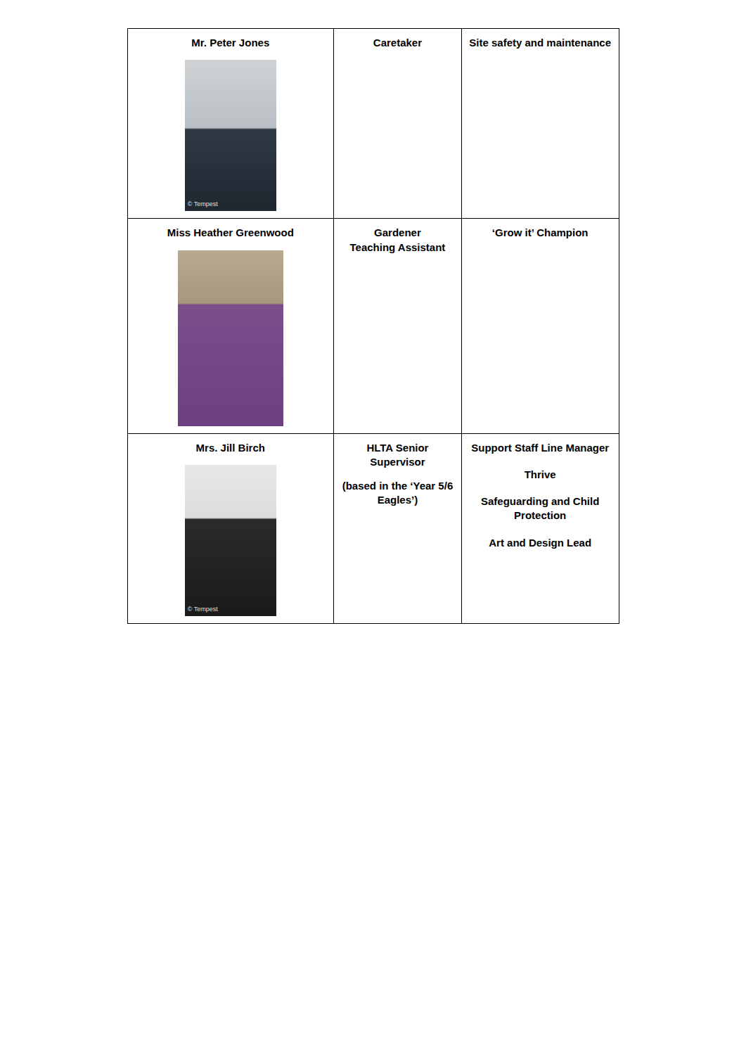| Mr. Peter Jones © Tempest | Caretaker | Site safety and maintenance |
| Miss Heather Greenwood | Gardener Teaching Assistant | ‘Grow it’ Champion |
| Mrs. Jill Birch © Tempest | HLTA Senior Supervisor (based in the ‘Year 5/6 Eagles’) | Support Staff Line Manager Thrive Safeguarding and Child Protection Art and Design Lead |